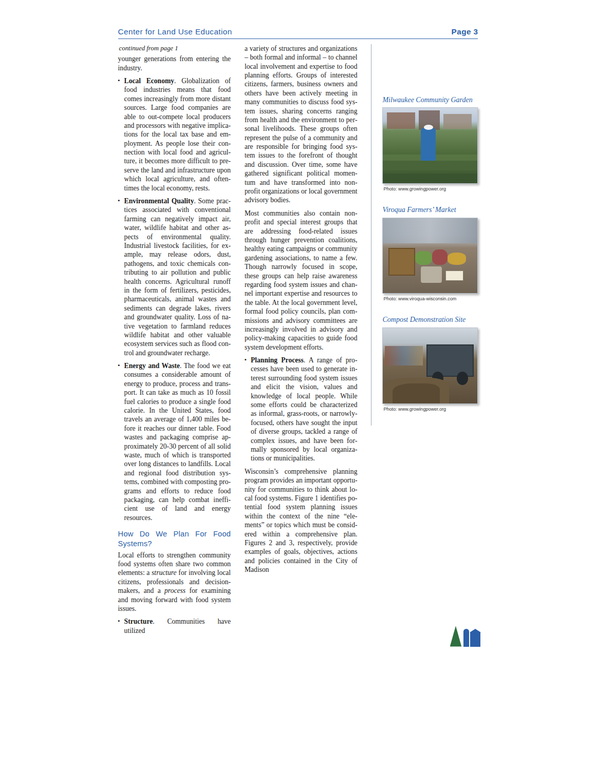Center for Land Use Education
Page 3
continued from page 1
younger generations from entering the industry.
Local Economy. Globalization of food industries means that food comes increasingly from more distant sources. Large food companies are able to out-compete local producers and processors with negative implications for the local tax base and employment. As people lose their connection with local food and agriculture, it becomes more difficult to preserve the land and infrastructure upon which local agriculture, and oftentimes the local economy, rests.
Environmental Quality. Some practices associated with conventional farming can negatively impact air, water, wildlife habitat and other aspects of environmental quality. Industrial livestock facilities, for example, may release odors, dust, pathogens, and toxic chemicals contributing to air pollution and public health concerns. Agricultural runoff in the form of fertilizers, pesticides, pharmaceuticals, animal wastes and sediments can degrade lakes, rivers and groundwater quality. Loss of native vegetation to farmland reduces wildlife habitat and other valuable ecosystem services such as flood control and groundwater recharge.
Energy and Waste. The food we eat consumes a considerable amount of energy to produce, process and transport. It can take as much as 10 fossil fuel calories to produce a single food calorie. In the United States, food travels an average of 1,400 miles before it reaches our dinner table. Food wastes and packaging comprise approximately 20-30 percent of all solid waste, much of which is transported over long distances to landfills. Local and regional food distribution systems, combined with composting programs and efforts to reduce food packaging, can help combat inefficient use of land and energy resources.
How Do We Plan For Food Systems?
Local efforts to strengthen community food systems often share two common elements: a structure for involving local citizens, professionals and decision-makers, and a process for examining and moving forward with food system issues.
Structure. Communities have utilized
a variety of structures and organizations – both formal and informal – to channel local involvement and expertise to food planning efforts. Groups of interested citizens, farmers, business owners and others have been actively meeting in many communities to discuss food system issues, sharing concerns ranging from health and the environment to personal livelihoods. These groups often represent the pulse of a community and are responsible for bringing food system issues to the forefront of thought and discussion. Over time, some have gathered significant political momentum and have transformed into non-profit organizations or local government advisory bodies.
Most communities also contain non-profit and special interest groups that are addressing food-related issues through hunger prevention coalitions, healthy eating campaigns or community gardening associations, to name a few. Though narrowly focused in scope, these groups can help raise awareness regarding food system issues and channel important expertise and resources to the table. At the local government level, formal food policy councils, plan commissions and advisory committees are increasingly involved in advisory and policy-making capacities to guide food system development efforts.
Planning Process. A range of processes have been used to generate interest surrounding food system issues and elicit the vision, values and knowledge of local people. While some efforts could be characterized as informal, grass-roots, or narrowly-focused, others have sought the input of diverse groups, tackled a range of complex issues, and have been formally sponsored by local organizations or municipalities.
Wisconsin’s comprehensive planning program provides an important opportunity for communities to think about local food systems. Figure 1 identifies potential food system planning issues within the context of the nine “elements” or topics which must be considered within a comprehensive plan. Figures 2 and 3, respectively, provide examples of goals, objectives, actions and policies contained in the City of Madison
Milwaukee Community Garden
Photo: www.growingpower.org
Viroqua Farmers’ Market
Photo: www.viroqua-wisconsin.com
Compost Demonstration Site
Photo: www.growingpower.org